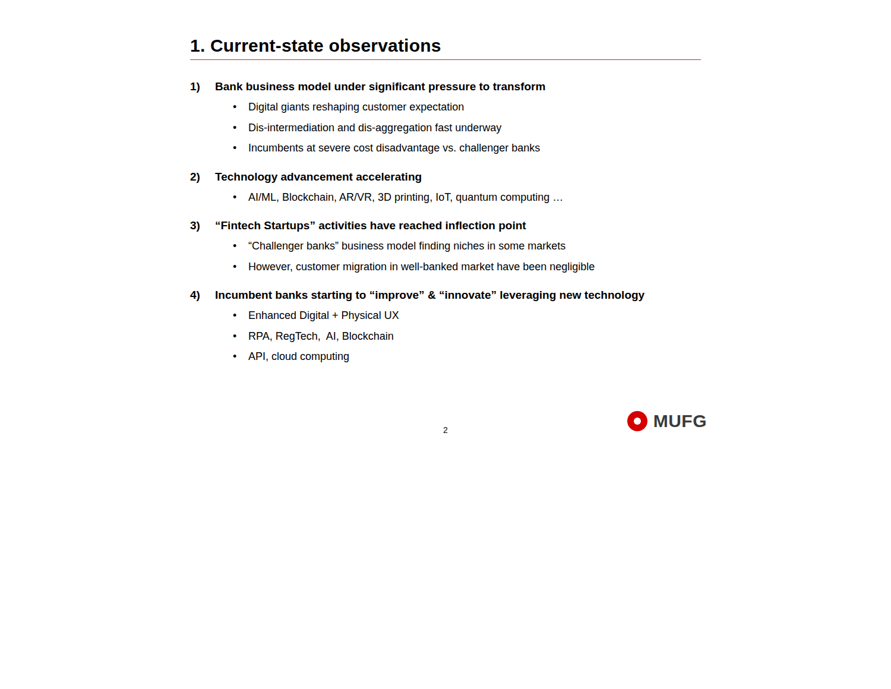1. Current-state observations
1) Bank business model under significant pressure to transform
Digital giants reshaping customer expectation
Dis-intermediation and dis-aggregation fast underway
Incumbents at severe cost disadvantage vs. challenger banks
2) Technology advancement accelerating
AI/ML, Blockchain, AR/VR, 3D printing, IoT, quantum computing …
3)“Fintech Startups” activities have reached inflection point
“Challenger banks” business model finding niches in some markets
However, customer migration in well-banked market have been negligible
4) Incumbent banks starting to “improve” & “innovate” leveraging new technology
Enhanced Digital + Physical UX
RPA, RegTech, AI, Blockchain
API, cloud computing
2
MUFG